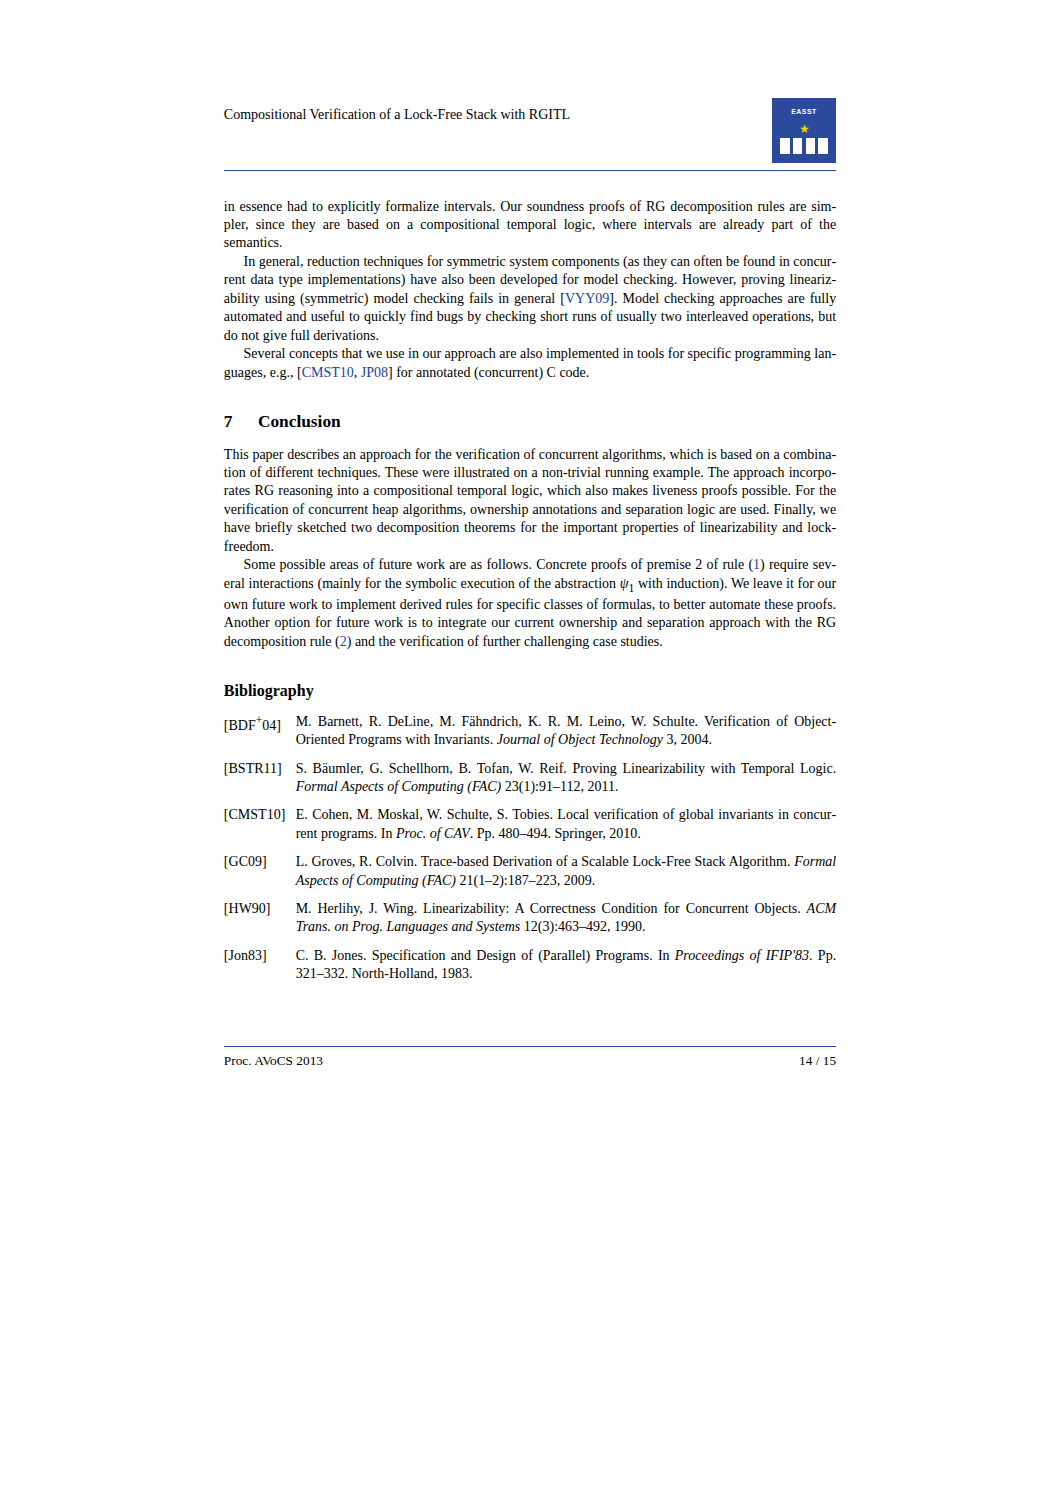Compositional Verification of a Lock-Free Stack with RGITL
EASST
★
in essence had to explicitly formalize intervals. Our soundness proofs of RG decomposition rules are simpler, since they are based on a compositional temporal logic, where intervals are already part of the semantics.
In general, reduction techniques for symmetric system components (as they can often be found in concurrent data type implementations) have also been developed for model checking. However, proving linearizability using (symmetric) model checking fails in general [VYY09]. Model checking approaches are fully automated and useful to quickly find bugs by checking short runs of usually two interleaved operations, but do not give full derivations.
Several concepts that we use in our approach are also implemented in tools for specific programming languages, e.g., [CMST10, JP08] for annotated (concurrent) C code.
7 Conclusion
This paper describes an approach for the verification of concurrent algorithms, which is based on a combination of different techniques. These were illustrated on a non-trivial running example. The approach incorporates RG reasoning into a compositional temporal logic, which also makes liveness proofs possible. For the verification of concurrent heap algorithms, ownership annotations and separation logic are used. Finally, we have briefly sketched two decomposition theorems for the important properties of linearizability and lock-freedom.
Some possible areas of future work are as follows. Concrete proofs of premise 2 of rule (1) require several interactions (mainly for the symbolic execution of the abstraction ψ1 with induction). We leave it for our own future work to implement derived rules for specific classes of formulas, to better automate these proofs. Another option for future work is to integrate our current ownership and separation approach with the RG decomposition rule (2) and the verification of further challenging case studies.
Bibliography
[BDF+04]
M. Barnett, R. DeLine, M. Fähndrich, K. R. M. Leino, W. Schulte. Verification of Object-Oriented Programs with Invariants. Journal of Object Technology 3, 2004.
[BSTR11]
S. Bäumler, G. Schellhorn, B. Tofan, W. Reif. Proving Linearizability with Temporal Logic. Formal Aspects of Computing (FAC) 23(1):91–112, 2011.
[CMST10]
E. Cohen, M. Moskal, W. Schulte, S. Tobies. Local verification of global invariants in concurrent programs. In Proc. of CAV. Pp. 480–494. Springer, 2010.
[GC09]
L. Groves, R. Colvin. Trace-based Derivation of a Scalable Lock-Free Stack Algorithm. Formal Aspects of Computing (FAC) 21(1–2):187–223, 2009.
[HW90]
M. Herlihy, J. Wing. Linearizability: A Correctness Condition for Concurrent Objects. ACM Trans. on Prog. Languages and Systems 12(3):463–492, 1990.
[Jon83]
C. B. Jones. Specification and Design of (Parallel) Programs. In Proceedings of IFIP'83. Pp. 321–332. North-Holland, 1983.
Proc. AVoCS 2013
14 / 15